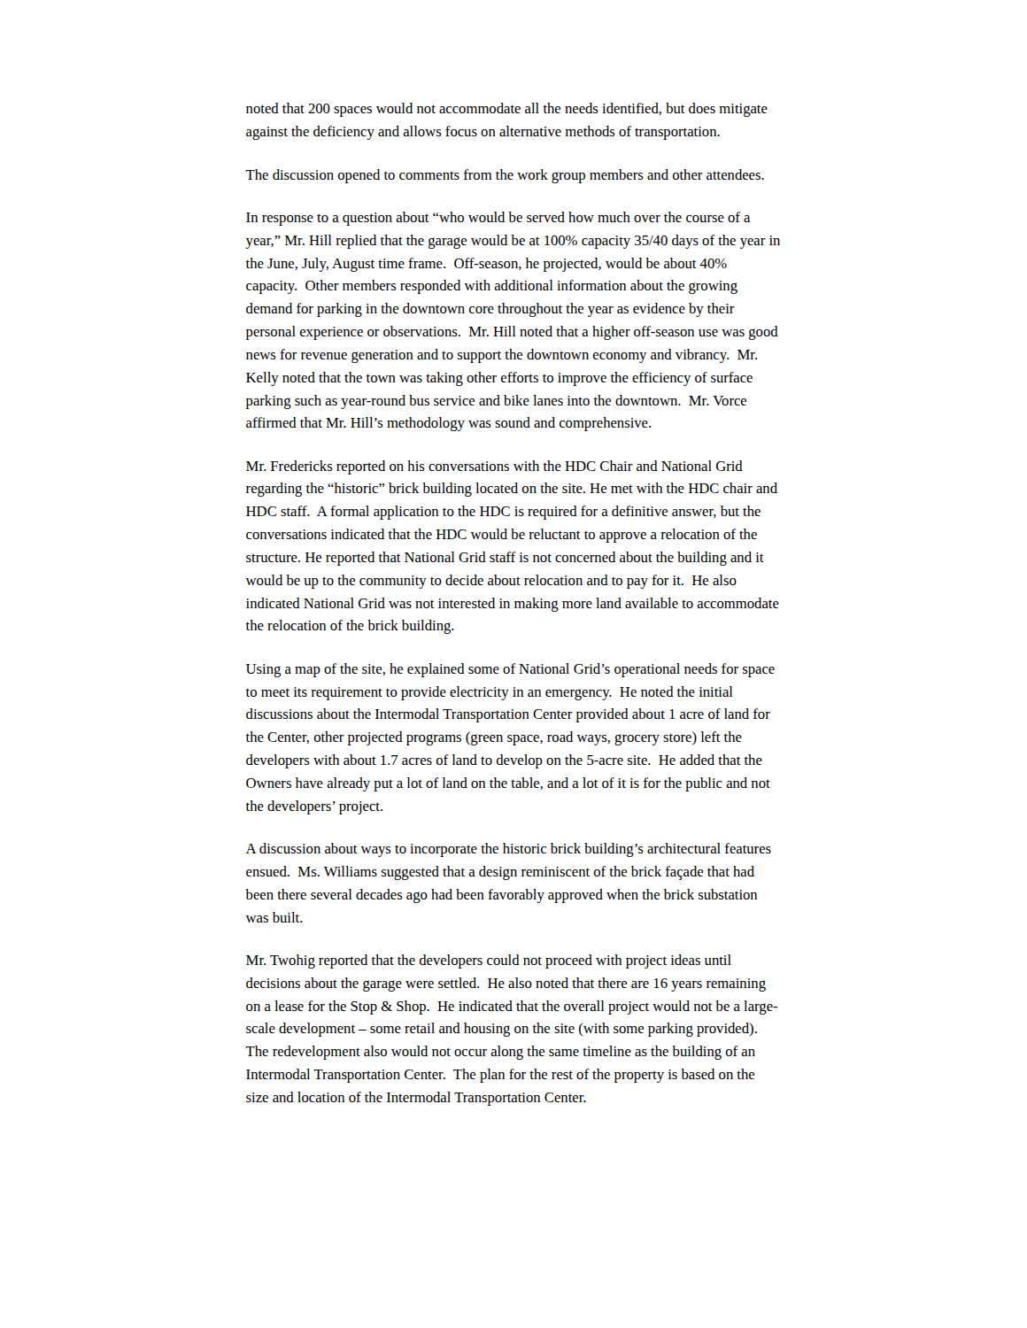noted that 200 spaces would not accommodate all the needs identified, but does mitigate against the deficiency and allows focus on alternative methods of transportation.
The discussion opened to comments from the work group members and other attendees.
In response to a question about “who would be served how much over the course of a year,” Mr. Hill replied that the garage would be at 100% capacity 35/40 days of the year in the June, July, August time frame. Off-season, he projected, would be about 40% capacity. Other members responded with additional information about the growing demand for parking in the downtown core throughout the year as evidence by their personal experience or observations. Mr. Hill noted that a higher off-season use was good news for revenue generation and to support the downtown economy and vibrancy. Mr. Kelly noted that the town was taking other efforts to improve the efficiency of surface parking such as year-round bus service and bike lanes into the downtown. Mr. Vorce affirmed that Mr. Hill’s methodology was sound and comprehensive.
Mr. Fredericks reported on his conversations with the HDC Chair and National Grid regarding the “historic” brick building located on the site. He met with the HDC chair and HDC staff. A formal application to the HDC is required for a definitive answer, but the conversations indicated that the HDC would be reluctant to approve a relocation of the structure. He reported that National Grid staff is not concerned about the building and it would be up to the community to decide about relocation and to pay for it. He also indicated National Grid was not interested in making more land available to accommodate the relocation of the brick building.
Using a map of the site, he explained some of National Grid’s operational needs for space to meet its requirement to provide electricity in an emergency. He noted the initial discussions about the Intermodal Transportation Center provided about 1 acre of land for the Center, other projected programs (green space, road ways, grocery store) left the developers with about 1.7 acres of land to develop on the 5-acre site. He added that the Owners have already put a lot of land on the table, and a lot of it is for the public and not the developers’ project.
A discussion about ways to incorporate the historic brick building’s architectural features ensued. Ms. Williams suggested that a design reminiscent of the brick façade that had been there several decades ago had been favorably approved when the brick substation was built.
Mr. Twohig reported that the developers could not proceed with project ideas until decisions about the garage were settled. He also noted that there are 16 years remaining on a lease for the Stop & Shop. He indicated that the overall project would not be a large-scale development – some retail and housing on the site (with some parking provided). The redevelopment also would not occur along the same timeline as the building of an Intermodal Transportation Center. The plan for the rest of the property is based on the size and location of the Intermodal Transportation Center.